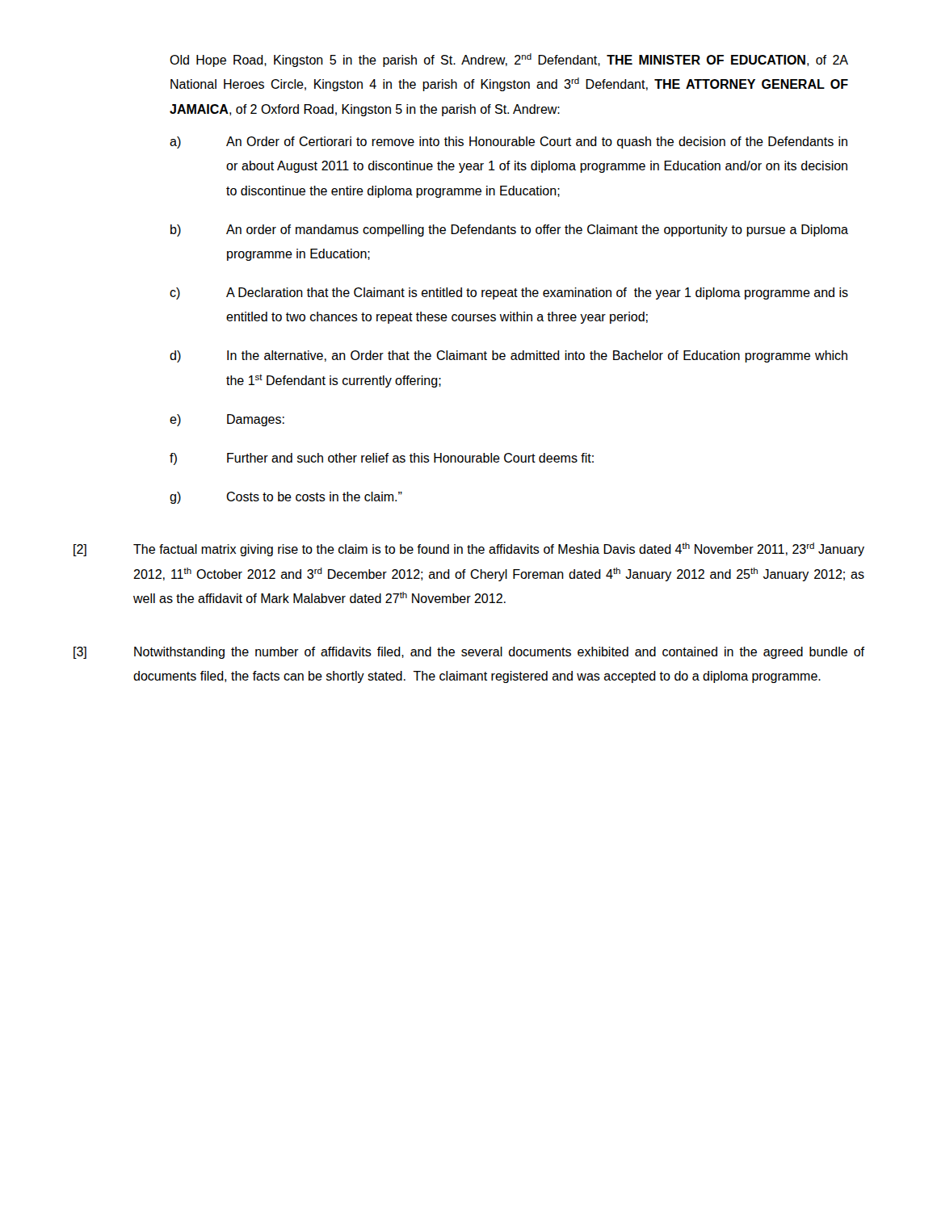Old Hope Road, Kingston 5 in the parish of St. Andrew, 2nd Defendant, THE MINISTER OF EDUCATION, of 2A National Heroes Circle, Kingston 4 in the parish of Kingston and 3rd Defendant, THE ATTORNEY GENERAL OF JAMAICA, of 2 Oxford Road, Kingston 5 in the parish of St. Andrew:
a) An Order of Certiorari to remove into this Honourable Court and to quash the decision of the Defendants in or about August 2011 to discontinue the year 1 of its diploma programme in Education and/or on its decision to discontinue the entire diploma programme in Education;
b) An order of mandamus compelling the Defendants to offer the Claimant the opportunity to pursue a Diploma programme in Education;
c) A Declaration that the Claimant is entitled to repeat the examination of the year 1 diploma programme and is entitled to two chances to repeat these courses within a three year period;
d) In the alternative, an Order that the Claimant be admitted into the Bachelor of Education programme which the 1st Defendant is currently offering;
e) Damages:
f) Further and such other relief as this Honourable Court deems fit:
g) Costs to be costs in the claim.”
[2] The factual matrix giving rise to the claim is to be found in the affidavits of Meshia Davis dated 4th November 2011, 23rd January 2012, 11th October 2012 and 3rd December 2012; and of Cheryl Foreman dated 4th January 2012 and 25th January 2012; as well as the affidavit of Mark Malabver dated 27th November 2012.
[3] Notwithstanding the number of affidavits filed, and the several documents exhibited and contained in the agreed bundle of documents filed, the facts can be shortly stated. The claimant registered and was accepted to do a diploma programme.